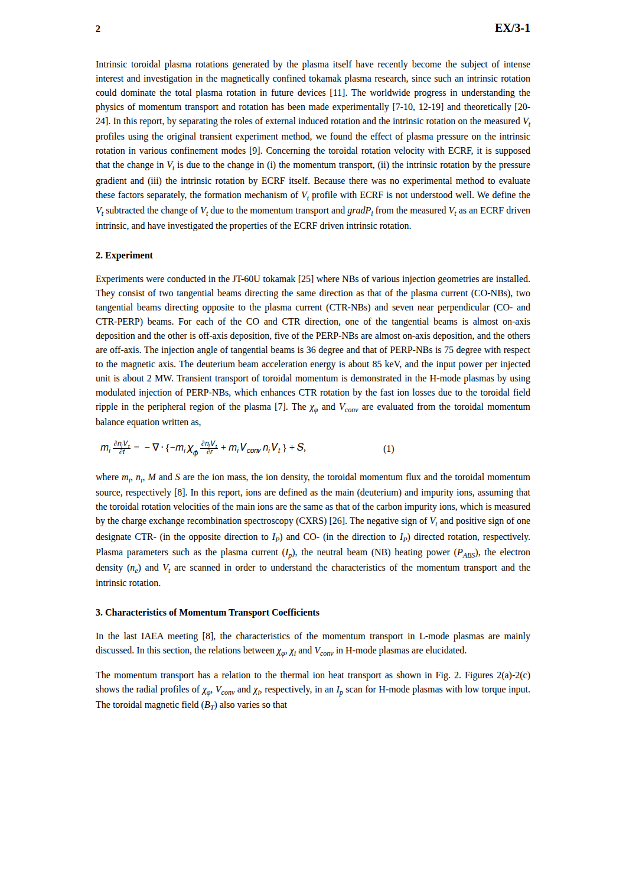2 EX/3-1
Intrinsic toroidal plasma rotations generated by the plasma itself have recently become the subject of intense interest and investigation in the magnetically confined tokamak plasma research, since such an intrinsic rotation could dominate the total plasma rotation in future devices [11]. The worldwide progress in understanding the physics of momentum transport and rotation has been made experimentally [7-10, 12-19] and theoretically [20-24]. In this report, by separating the roles of external induced rotation and the intrinsic rotation on the measured Vt profiles using the original transient experiment method, we found the effect of plasma pressure on the intrinsic rotation in various confinement modes [9]. Concerning the toroidal rotation velocity with ECRF, it is supposed that the change in Vt is due to the change in (i) the momentum transport, (ii) the intrinsic rotation by the pressure gradient and (iii) the intrinsic rotation by ECRF itself. Because there was no experimental method to evaluate these factors separately, the formation mechanism of Vt profile with ECRF is not understood well. We define the Vt subtracted the change of Vt due to the momentum transport and gradPi from the measured Vt as an ECRF driven intrinsic, and have investigated the properties of the ECRF driven intrinsic rotation.
2. Experiment
Experiments were conducted in the JT-60U tokamak [25] where NBs of various injection geometries are installed. They consist of two tangential beams directing the same direction as that of the plasma current (CO-NBs), two tangential beams directing opposite to the plasma current (CTR-NBs) and seven near perpendicular (CO- and CTR-PERP) beams. For each of the CO and CTR direction, one of the tangential beams is almost on-axis deposition and the other is off-axis deposition, five of the PERP-NBs are almost on-axis deposition, and the others are off-axis. The injection angle of tangential beams is 36 degree and that of PERP-NBs is 75 degree with respect to the magnetic axis. The deuterium beam acceleration energy is about 85 keV, and the input power per injected unit is about 2 MW. Transient transport of toroidal momentum is demonstrated in the H-mode plasmas by using modulated injection of PERP-NBs, which enhances CTR rotation by the fast ion losses due to the toroidal field ripple in the peripheral region of the plasma [7]. The χφ and Vconv are evaluated from the toroidal momentum balance equation written as,
mi ∂niVt ∂t = − ∇ ⋅ { − mi χϕ ∂niVt ∂r + mi Vconv ni Vt } + S ,
(1)
where mi, ni, M and S are the ion mass, the ion density, the toroidal momentum flux and the toroidal momentum source, respectively [8]. In this report, ions are defined as the main (deuterium) and impurity ions, assuming that the toroidal rotation velocities of the main ions are the same as that of the carbon impurity ions, which is measured by the charge exchange recombination spectroscopy (CXRS) [26]. The negative sign of Vt and positive sign of one designate CTR- (in the opposite direction to IP) and CO- (in the direction to IP) directed rotation, respectively. Plasma parameters such as the plasma current (Ip), the neutral beam (NB) heating power (PABS), the electron density (ne) and Vt are scanned in order to understand the characteristics of the momentum transport and the intrinsic rotation.
3. Characteristics of Momentum Transport Coefficients
In the last IAEA meeting [8], the characteristics of the momentum transport in L-mode plasmas are mainly discussed. In this section, the relations between χφ, χi and Vconv in H-mode plasmas are elucidated.
The momentum transport has a relation to the thermal ion heat transport as shown in Fig. 2. Figures 2(a)-2(c) shows the radial profiles of χφ, Vconv and χi, respectively, in an Ip scan for H-mode plasmas with low torque input. The toroidal magnetic field (BT) also varies so that